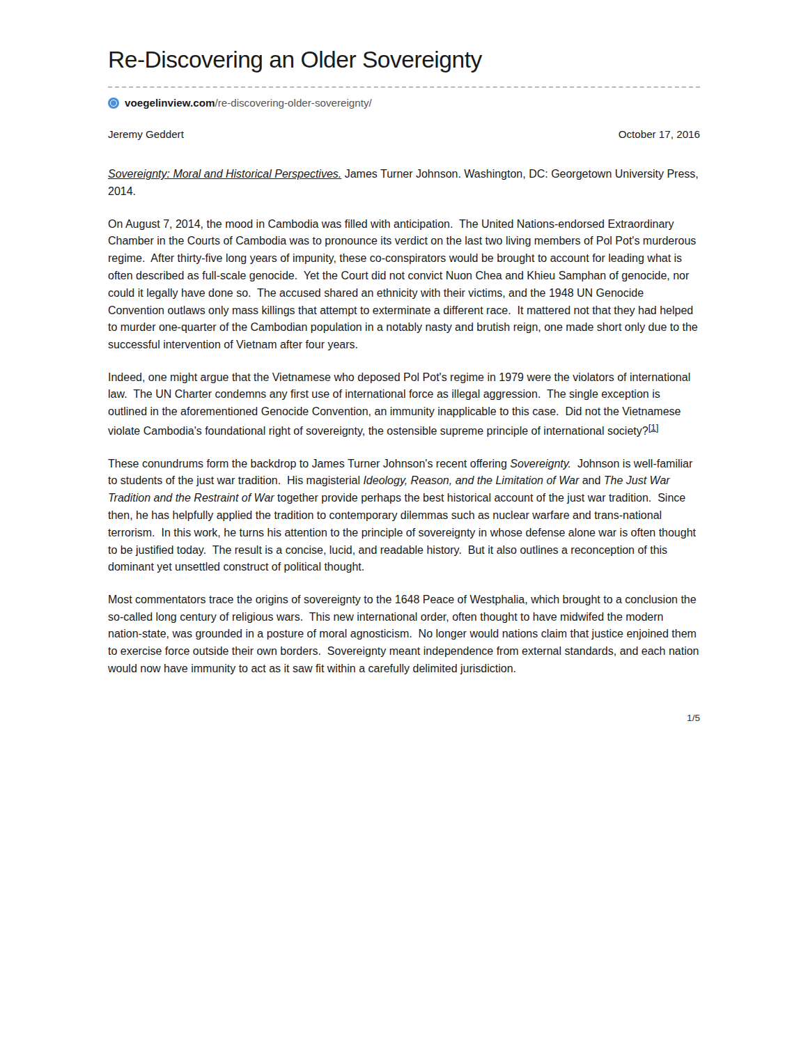Re-Discovering an Older Sovereignty
voegelinview.com/re-discovering-older-sovereignty/
Jeremy Geddert October 17, 2016
Sovereignty: Moral and Historical Perspectives. James Turner Johnson. Washington, DC: Georgetown University Press, 2014.
On August 7, 2014, the mood in Cambodia was filled with anticipation. The United Nations-endorsed Extraordinary Chamber in the Courts of Cambodia was to pronounce its verdict on the last two living members of Pol Pot's murderous regime. After thirty-five long years of impunity, these co-conspirators would be brought to account for leading what is often described as full-scale genocide. Yet the Court did not convict Nuon Chea and Khieu Samphan of genocide, nor could it legally have done so. The accused shared an ethnicity with their victims, and the 1948 UN Genocide Convention outlaws only mass killings that attempt to exterminate a different race. It mattered not that they had helped to murder one-quarter of the Cambodian population in a notably nasty and brutish reign, one made short only due to the successful intervention of Vietnam after four years.
Indeed, one might argue that the Vietnamese who deposed Pol Pot's regime in 1979 were the violators of international law. The UN Charter condemns any first use of international force as illegal aggression. The single exception is outlined in the aforementioned Genocide Convention, an immunity inapplicable to this case. Did not the Vietnamese violate Cambodia's foundational right of sovereignty, the ostensible supreme principle of international society?[1]
These conundrums form the backdrop to James Turner Johnson's recent offering Sovereignty. Johnson is well-familiar to students of the just war tradition. His magisterial Ideology, Reason, and the Limitation of War and The Just War Tradition and the Restraint of War together provide perhaps the best historical account of the just war tradition. Since then, he has helpfully applied the tradition to contemporary dilemmas such as nuclear warfare and trans-national terrorism. In this work, he turns his attention to the principle of sovereignty in whose defense alone war is often thought to be justified today. The result is a concise, lucid, and readable history. But it also outlines a reconception of this dominant yet unsettled construct of political thought.
Most commentators trace the origins of sovereignty to the 1648 Peace of Westphalia, which brought to a conclusion the so-called long century of religious wars. This new international order, often thought to have midwifed the modern nation-state, was grounded in a posture of moral agnosticism. No longer would nations claim that justice enjoined them to exercise force outside their own borders. Sovereignty meant independence from external standards, and each nation would now have immunity to act as it saw fit within a carefully delimited jurisdiction.
1/5